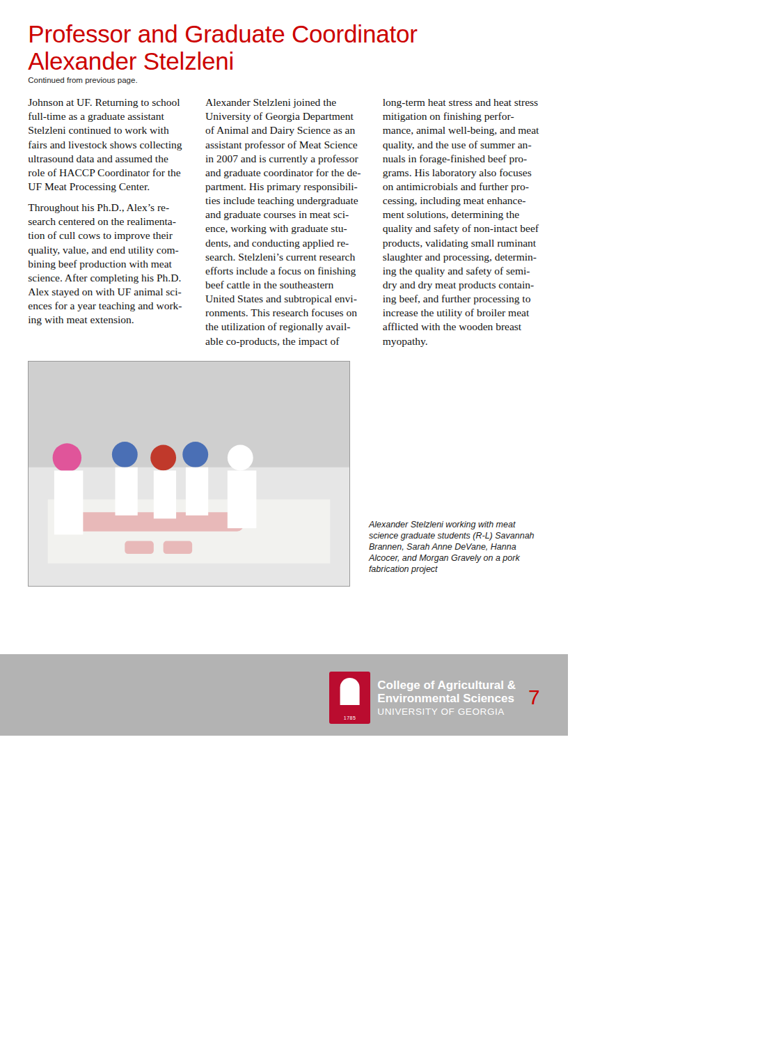Professor and Graduate Coordinator
Alexander Stelzleni
Continued from previous page.
Johnson at UF. Returning to school full-time as a graduate assistant Stelzleni continued to work with fairs and livestock shows collecting ultrasound data and assumed the role of HACCP Coordinator for the UF Meat Processing Center.
Throughout his Ph.D., Alex’s research centered on the realimentation of cull cows to improve their quality, value, and end utility combining beef production with meat science. After completing his Ph.D. Alex stayed on with UF animal sciences for a year teaching and working with meat extension.
Alexander Stelzleni joined the University of Georgia Department of Animal and Dairy Science as an assistant professor of Meat Science in 2007 and is currently a professor and graduate coordinator for the department. His primary responsibilities include teaching undergraduate and graduate courses in meat science, working with graduate students, and conducting applied research. Stelzleni’s current research efforts include a focus on finishing beef cattle in the southeastern United States and subtropical environments. This research focuses on the utilization of regionally available co-products, the impact of long-term heat stress and heat stress mitigation on finishing performance, animal well-being, and meat quality, and the use of summer annuals in forage-finished beef programs. His laboratory also focuses on antimicrobials and further processing, including meat enhancement solutions, determining the quality and safety of non-intact beef products, validating small ruminant slaughter and processing, determining the quality and safety of semi-dry and dry meat products containing beef, and further processing to increase the utility of broiler meat afflicted with the wooden breast myopathy.
Alexander Stelzleni working with meat science graduate students (R-L) Savannah Brannen, Sarah Anne DeVane, Hanna Alcocer, and Morgan Gravely on a pork fabrication project
College of Agricultural &
Environmental Sciences
UNIVERSITY OF GEORGIA
7